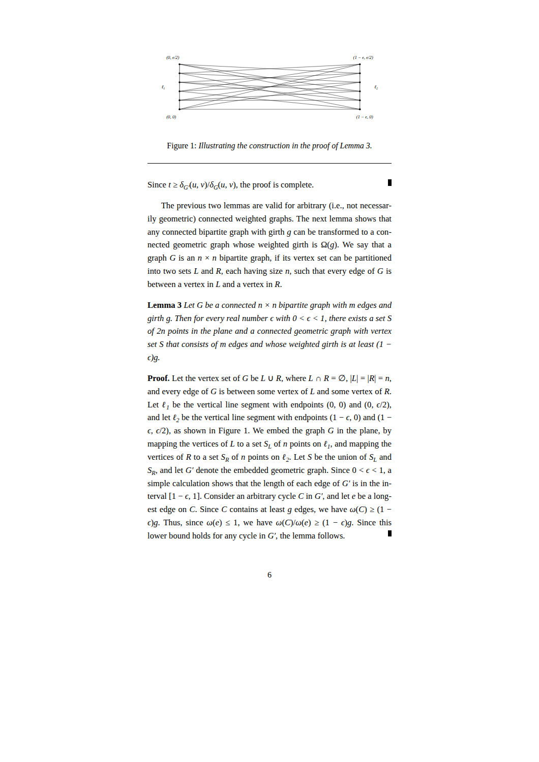(0, ϵ/2) (1 − ϵ, ϵ/2) (0, 0) (1 − ϵ, 0) ℓ1 ℓ2
Figure 1: Illustrating the construction in the proof of Lemma 3.
Since t ≥ δG′(u, v)/δG(u, v), the proof is complete.
The previous two lemmas are valid for arbitrary (i.e., not necessarily geometric) connected weighted graphs. The next lemma shows that any connected bipartite graph with girth g can be transformed to a connected geometric graph whose weighted girth is Ω(g). We say that a graph G is an n × n bipartite graph, if its vertex set can be partitioned into two sets L and R, each having size n, such that every edge of G is between a vertex in L and a vertex in R.
Lemma 3 Let G be a connected n × n bipartite graph with m edges and girth g. Then for every real number ϵ with 0 < ϵ < 1, there exists a set S of 2n points in the plane and a connected geometric graph with vertex set S that consists of m edges and whose weighted girth is at least (1 − ϵ)g.
Proof. Let the vertex set of G be L ∪ R, where L ∩ R = ∅, |L| = |R| = n, and every edge of G is between some vertex of L and some vertex of R. Let ℓ1 be the vertical line segment with endpoints (0, 0) and (0, ϵ/2), and let ℓ2 be the vertical line segment with endpoints (1 − ϵ, 0) and (1 − ϵ, ϵ/2), as shown in Figure 1. We embed the graph G in the plane, by mapping the vertices of L to a set SL of n points on ℓ1, and mapping the vertices of R to a set SR of n points on ℓ2. Let S be the union of SL and SR, and let G′ denote the embedded geometric graph. Since 0 < ϵ < 1, a simple calculation shows that the length of each edge of G′ is in the interval [1 − ϵ, 1]. Consider an arbitrary cycle C in G′, and let e be a longest edge on C. Since C contains at least g edges, we have ω(C) ≥ (1 − ϵ)g. Thus, since ω(e) ≤ 1, we have ω(C)/ω(e) ≥ (1 − ϵ)g. Since this lower bound holds for any cycle in G′, the lemma follows.
6